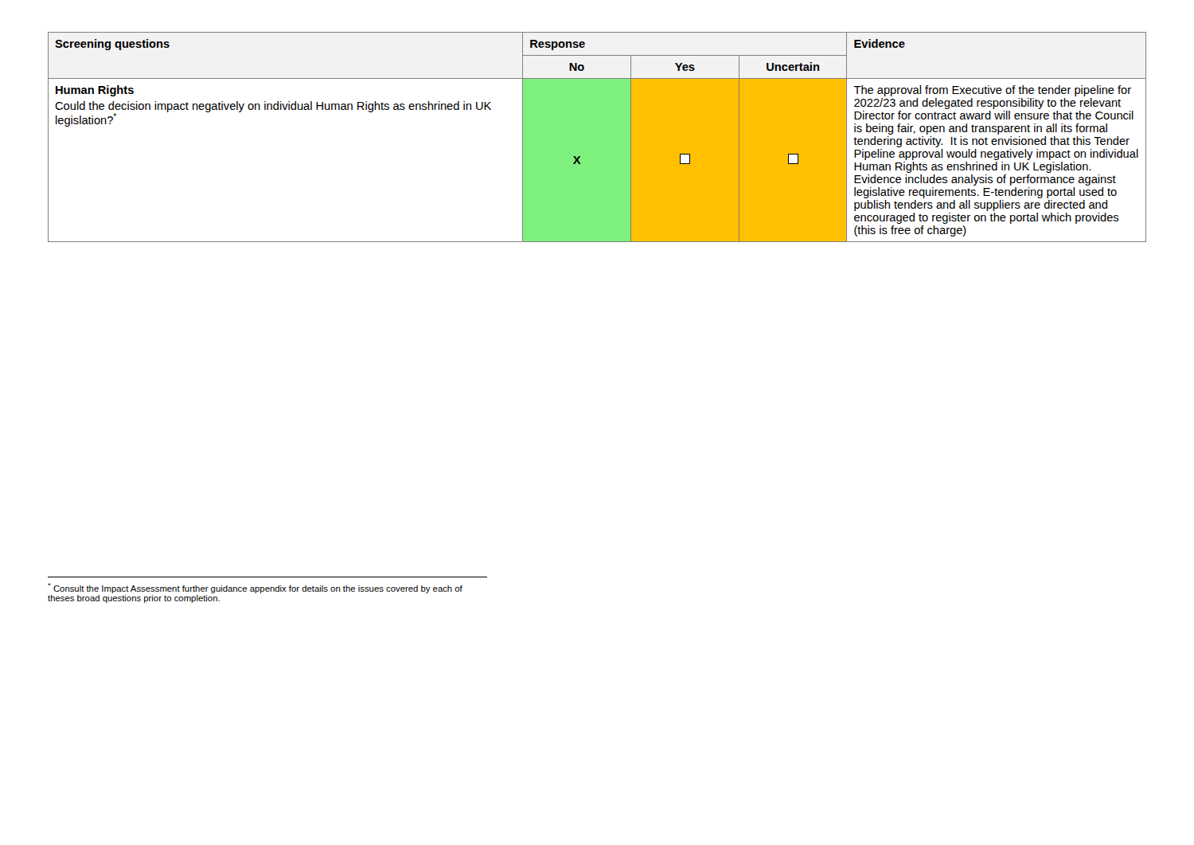| Screening questions | Response | Evidence |
| --- | --- | --- |
| No | Yes | Uncertain |
| Human Rights Could the decision impact negatively on individual Human Rights as enshrined in UK legislation? * | X | | | The approval from Executive of the tender pipeline for 2022/23 and delegated responsibility to the relevant Director for contract award will ensure that the Council is being fair, open and transparent in all its formal tendering activity. It is not envisioned that this Tender Pipeline approval would negatively impact on individual Human Rights as enshrined in UK Legislation. Evidence includes analysis of performance against legislative requirements. E-tendering portal used to publish tenders and all suppliers are directed and encouraged to register on the portal which provides (this is free of charge) |
* Consult the Impact Assessment further guidance appendix for details on the issues covered by each of theses broad questions prior to completion.